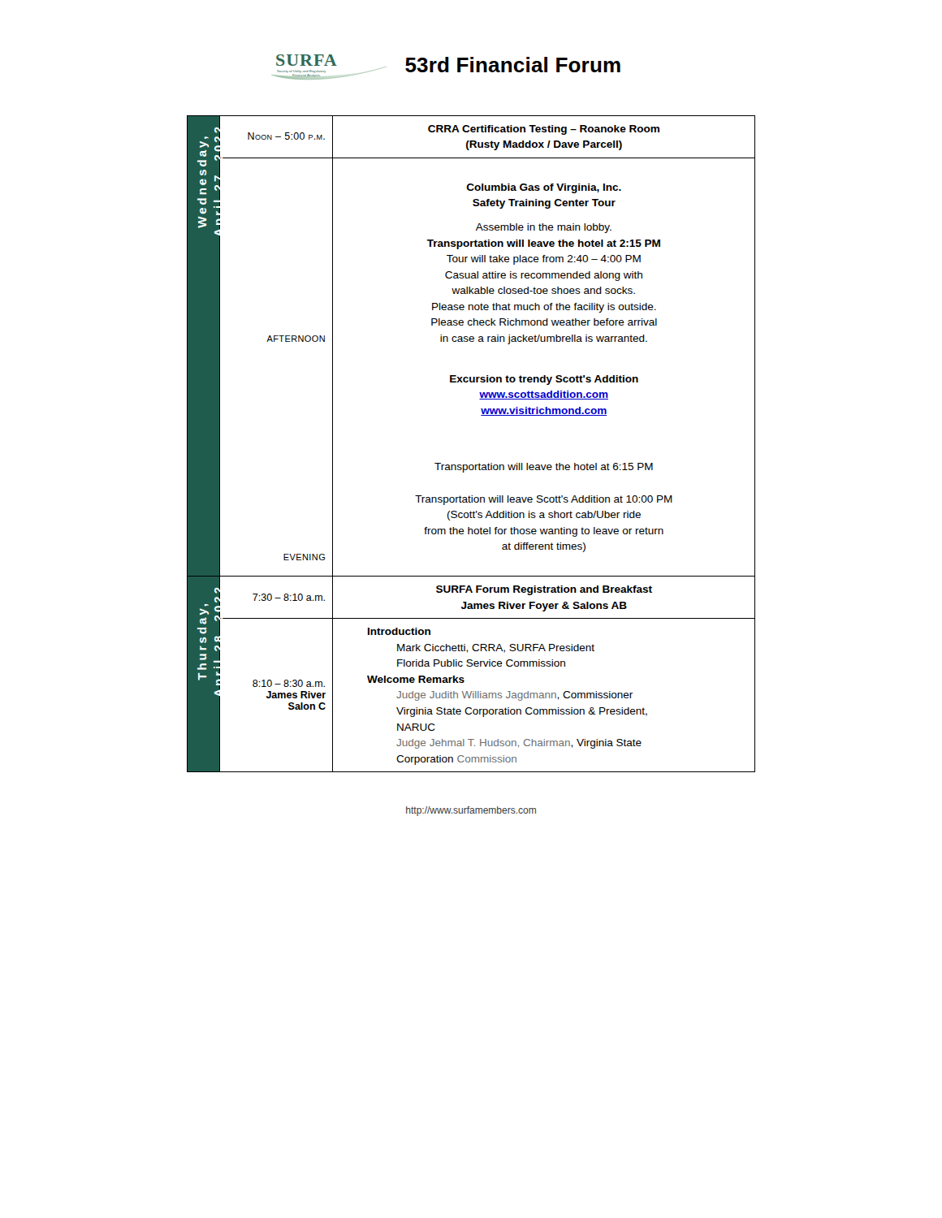SURFA Society of Utility and Regulatory Financial Analysts
53rd Financial Forum
| Wednesday, April 27, 2022 | Noon – 5:00 p.m. | CRRA Certification Testing – Roanoke Room (Rusty Maddox / Dave Parcell) |
| AFTERNOON EVENING | Columbia Gas of Virginia, Inc. Safety Training Center Tour Assemble in the main lobby. Transportation will leave the hotel at 2:15 PM Tour will take place from 2:40 – 4:00 PM Casual attire is recommended along with walkable closed-toe shoes and socks. Please note that much of the facility is outside. Please check Richmond weather before arrival in case a rain jacket/umbrella is warranted. Excursion to trendy Scott's Addition www.scottsaddition.com www.visitrichmond.com Transportation will leave the hotel at 6:15 PM Transportation will leave Scott's Addition at 10:00 PM (Scott's Addition is a short cab/Uber ride from the hotel for those wanting to leave or return at different times) |
| Thursday, April 28, 2022 | 7:30 – 8:10 a.m. | SURFA Forum Registration and Breakfast James River Foyer & Salons AB |
| 8:10 – 8:30 a.m. James River Salon C | Introduction Mark Cicchetti, CRRA, SURFA President Florida Public Service Commission Welcome Remarks Judge Judith Williams Jagdmann , Commissioner Virginia State Corporation Commission & President, NARUC Judge Jehmal T. Hudson, Chairman , Virginia State Corporation Commission |
http://www.surfamembers.com